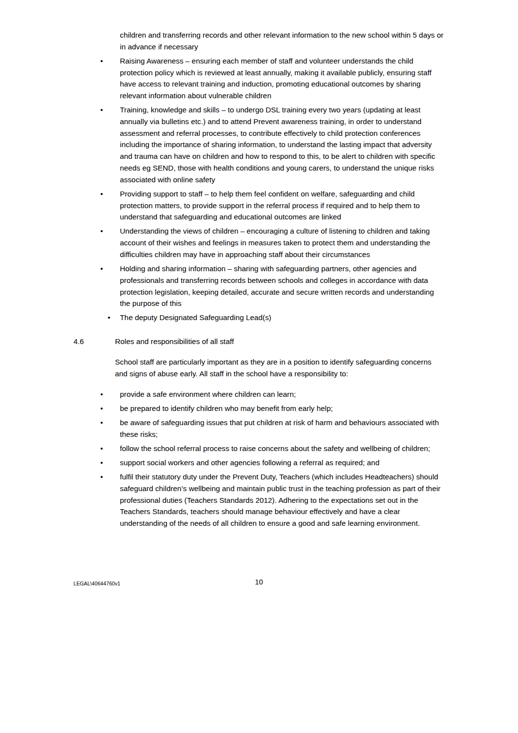children and transferring records and other relevant information to the new school within 5 days or in advance if necessary
Raising Awareness – ensuring each member of staff and volunteer understands the child protection policy which is reviewed at least annually, making it available publicly, ensuring staff have access to relevant training and induction, promoting educational outcomes by sharing relevant information about vulnerable children
Training, knowledge and skills – to undergo DSL training every two years (updating at least annually via bulletins etc.) and to attend Prevent awareness training, in order to understand assessment and referral processes, to contribute effectively to child protection conferences including the importance of sharing information, to understand the lasting impact that adversity and trauma can have on children and how to respond to this, to be alert to children with specific needs eg SEND, those with health conditions and young carers, to understand the unique risks associated with online safety
Providing support to staff – to help them feel confident on welfare, safeguarding and child protection matters, to provide support in the referral process if required and to help them to understand that safeguarding and educational outcomes are linked
Understanding the views of children – encouraging a culture of listening to children and taking account of their wishes and feelings in measures taken to protect them and understanding the difficulties children may have in approaching staff about their circumstances
Holding and sharing information – sharing with safeguarding partners, other agencies and professionals and transferring records between schools and colleges in accordance with data protection legislation, keeping detailed, accurate and secure written records and understanding the purpose of this
The deputy Designated Safeguarding Lead(s)
4.6
Roles and responsibilities of all staff
School staff are particularly important as they are in a position to identify safeguarding concerns and signs of abuse early. All staff in the school have a responsibility to:
provide a safe environment where children can learn;
be prepared to identify children who may benefit from early help;
be aware of safeguarding issues that put children at risk of harm and behaviours associated with these risks;
follow the school referral process to raise concerns about the safety and wellbeing of children;
support social workers and other agencies following a referral as required; and
fulfil their statutory duty under the Prevent Duty, Teachers (which includes Headteachers) should safeguard children’s wellbeing and maintain public trust in the teaching profession as part of their professional duties (Teachers Standards 2012). Adhering to the expectations set out in the Teachers Standards, teachers should manage behaviour effectively and have a clear understanding of the needs of all children to ensure a good and safe learning environment.
LEGAL\40644760v1
10